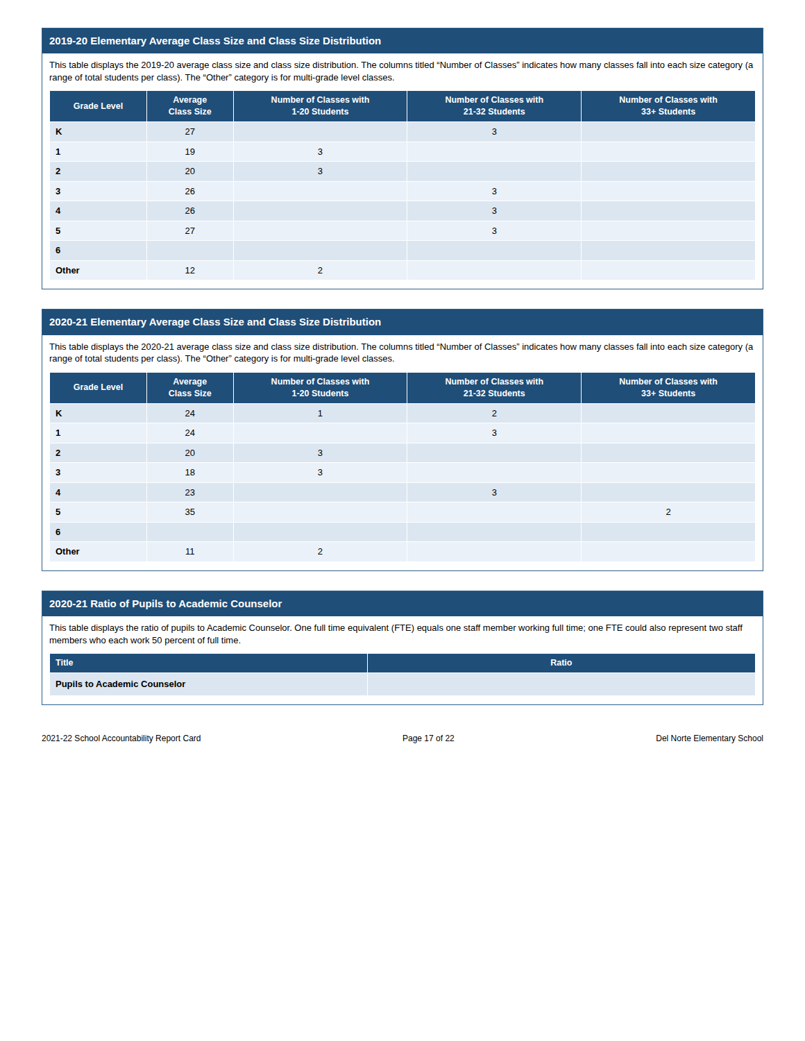2019-20 Elementary Average Class Size and Class Size Distribution
This table displays the 2019-20 average class size and class size distribution. The columns titled “Number of Classes” indicates how many classes fall into each size category (a range of total students per class). The “Other” category is for multi-grade level classes.
| Grade Level | Average Class Size | Number of Classes with 1-20 Students | Number of Classes with 21-32 Students | Number of Classes with 33+ Students |
| --- | --- | --- | --- | --- |
| K | 27 | | 3 | |
| 1 | 19 | 3 | | |
| 2 | 20 | 3 | | |
| 3 | 26 | | 3 | |
| 4 | 26 | | 3 | |
| 5 | 27 | | 3 | |
| 6 | | | | |
| Other | 12 | 2 | | |
2020-21 Elementary Average Class Size and Class Size Distribution
This table displays the 2020-21 average class size and class size distribution. The columns titled “Number of Classes” indicates how many classes fall into each size category (a range of total students per class). The “Other” category is for multi-grade level classes.
| Grade Level | Average Class Size | Number of Classes with 1-20 Students | Number of Classes with 21-32 Students | Number of Classes with 33+ Students |
| --- | --- | --- | --- | --- |
| K | 24 | 1 | 2 | |
| 1 | 24 | | 3 | |
| 2 | 20 | 3 | | |
| 3 | 18 | 3 | | |
| 4 | 23 | | 3 | |
| 5 | 35 | | | 2 |
| 6 | | | | |
| Other | 11 | 2 | | |
2020-21 Ratio of Pupils to Academic Counselor
This table displays the ratio of pupils to Academic Counselor. One full time equivalent (FTE) equals one staff member working full time; one FTE could also represent two staff members who each work 50 percent of full time.
| Title | Ratio |
| --- | --- |
| Pupils to Academic Counselor | |
2021-22 School Accountability Report Card Page 17 of 22 Del Norte Elementary School